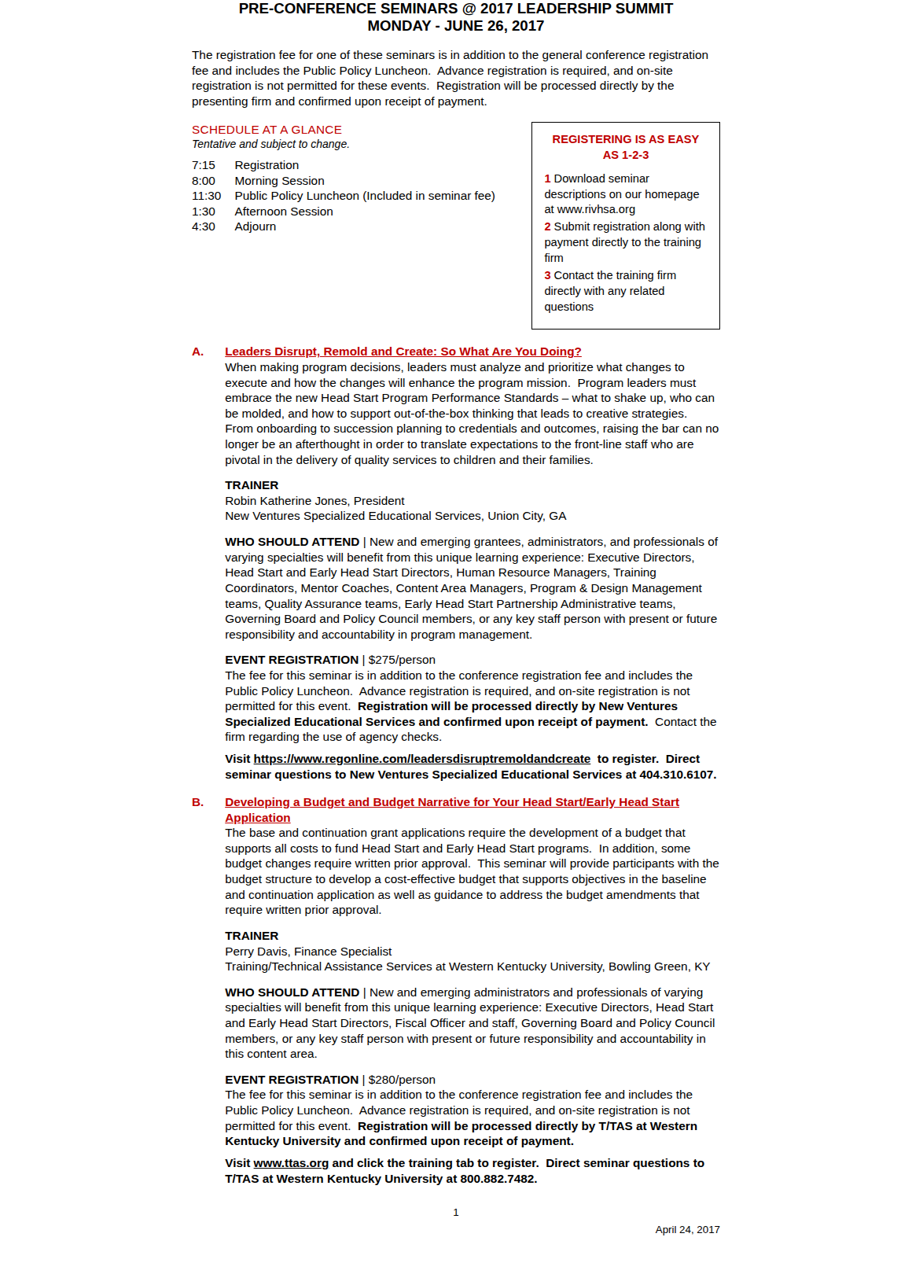PRE-CONFERENCE SEMINARS @ 2017 LEADERSHIP SUMMITMONDAY - JUNE 26, 2017
The registration fee for one of these seminars is in addition to the general conference registration fee and includes the Public Policy Luncheon. Advance registration is required, and on-site registration is not permitted for these events. Registration will be processed directly by the presenting firm and confirmed upon receipt of payment.
SCHEDULE AT A GLANCE
Tentative and subject to change.
| 7:15 | Registration |
| 8:00 | Morning Session |
| 11:30 | Public Policy Luncheon (Included in seminar fee) |
| 1:30 | Afternoon Session |
| 4:30 | Adjourn |
REGISTERING IS AS EASY AS 1-2-3
1 Download seminar descriptions on our homepage at www.rivhsa.org
2 Submit registration along with payment directly to the training firm
3 Contact the training firm directly with any related questions
A. Leaders Disrupt, Remold and Create: So What Are You Doing?
When making program decisions, leaders must analyze and prioritize what changes to execute and how the changes will enhance the program mission. Program leaders must embrace the new Head Start Program Performance Standards – what to shake up, who can be molded, and how to support out-of-the-box thinking that leads to creative strategies. From onboarding to succession planning to credentials and outcomes, raising the bar can no longer be an afterthought in order to translate expectations to the front-line staff who are pivotal in the delivery of quality services to children and their families.
TRAINER
Robin Katherine Jones, President
New Ventures Specialized Educational Services, Union City, GA
WHO SHOULD ATTEND | New and emerging grantees, administrators, and professionals of varying specialties will benefit from this unique learning experience: Executive Directors, Head Start and Early Head Start Directors, Human Resource Managers, Training Coordinators, Mentor Coaches, Content Area Managers, Program & Design Management teams, Quality Assurance teams, Early Head Start Partnership Administrative teams, Governing Board and Policy Council members, or any key staff person with present or future responsibility and accountability in program management.
EVENT REGISTRATION | $275/person
The fee for this seminar is in addition to the conference registration fee and includes the Public Policy Luncheon. Advance registration is required, and on-site registration is not permitted for this event. Registration will be processed directly by New Ventures Specialized Educational Services and confirmed upon receipt of payment. Contact the firm regarding the use of agency checks.
Visit https://www.regonline.com/leadersdisruptremoldandcreate to register. Direct seminar questions to New Ventures Specialized Educational Services at 404.310.6107.
B. Developing a Budget and Budget Narrative for Your Head Start/Early Head Start Application
The base and continuation grant applications require the development of a budget that supports all costs to fund Head Start and Early Head Start programs. In addition, some budget changes require written prior approval. This seminar will provide participants with the budget structure to develop a cost-effective budget that supports objectives in the baseline and continuation application as well as guidance to address the budget amendments that require written prior approval.
TRAINER
Perry Davis, Finance Specialist
Training/Technical Assistance Services at Western Kentucky University, Bowling Green, KY
WHO SHOULD ATTEND | New and emerging administrators and professionals of varying specialties will benefit from this unique learning experience: Executive Directors, Head Start and Early Head Start Directors, Fiscal Officer and staff, Governing Board and Policy Council members, or any key staff person with present or future responsibility and accountability in this content area.
EVENT REGISTRATION | $280/person
The fee for this seminar is in addition to the conference registration fee and includes the Public Policy Luncheon. Advance registration is required, and on-site registration is not permitted for this event. Registration will be processed directly by T/TAS at Western Kentucky University and confirmed upon receipt of payment.
Visit www.ttas.org and click the training tab to register. Direct seminar questions to T/TAS at Western Kentucky University at 800.882.7482.
1
April 24, 2017